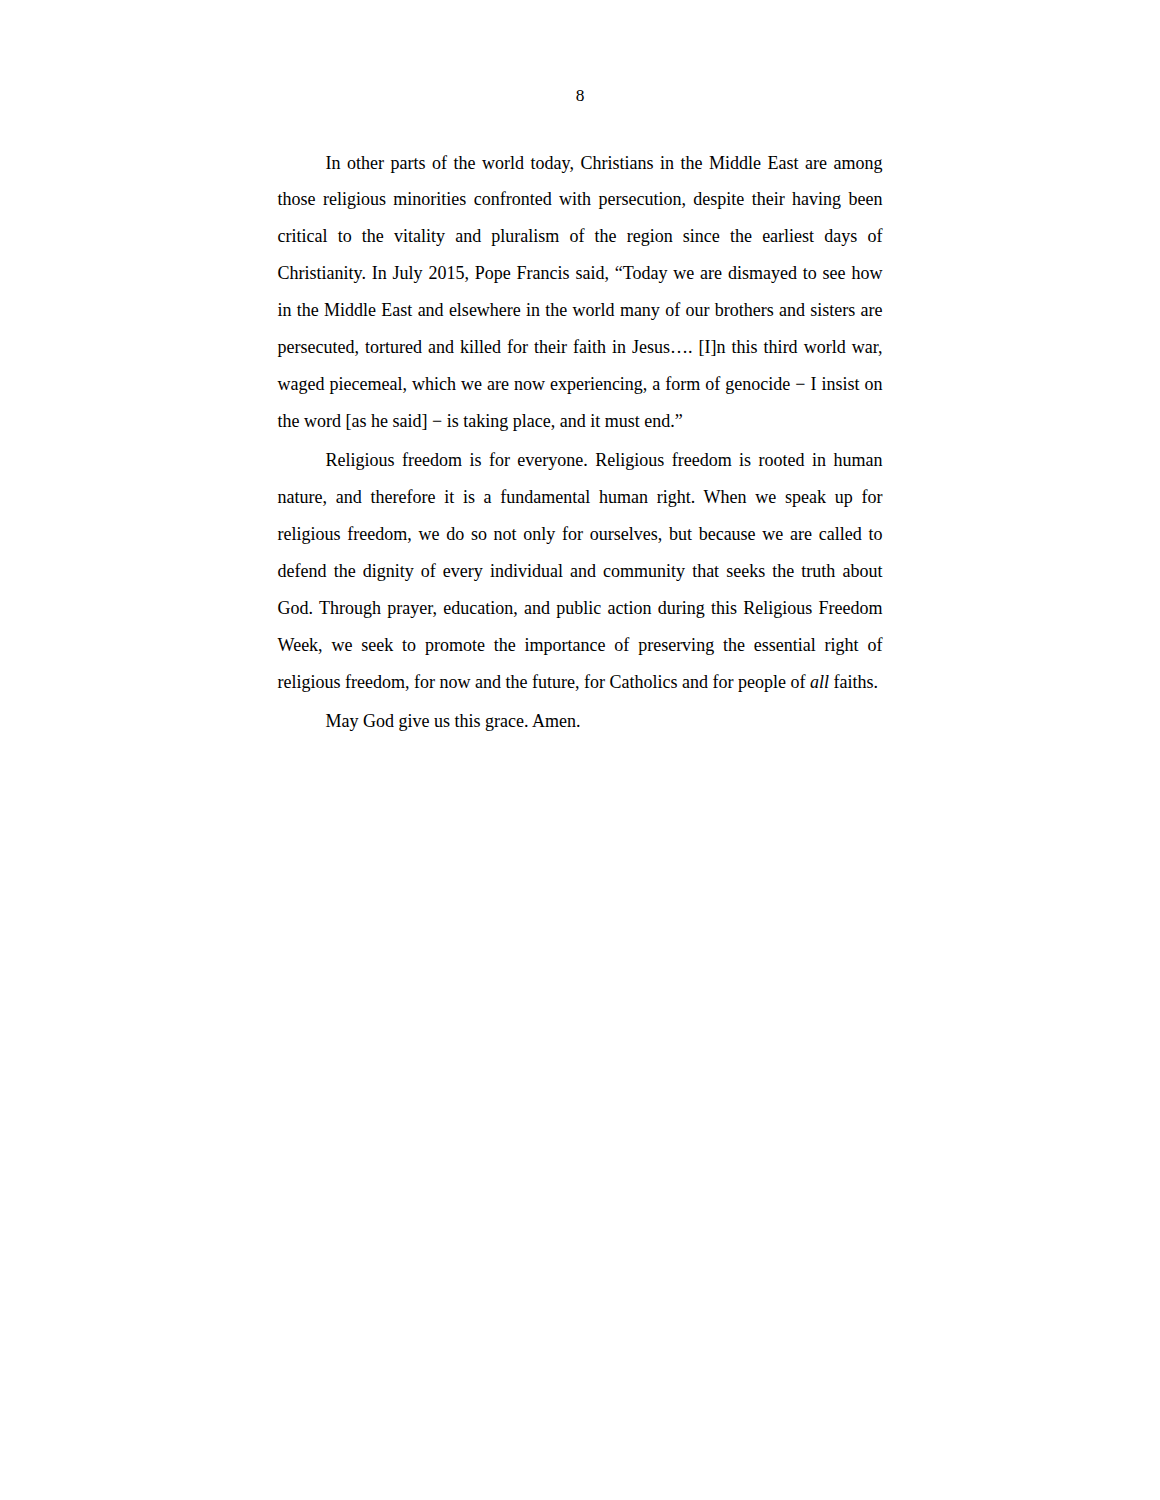8
In other parts of the world today, Christians in the Middle East are among those religious minorities confronted with persecution, despite their having been critical to the vitality and pluralism of the region since the earliest days of Christianity. In July 2015, Pope Francis said, “Today we are dismayed to see how in the Middle East and elsewhere in the world many of our brothers and sisters are persecuted, tortured and killed for their faith in Jesus…. [I]n this third world war, waged piecemeal, which we are now experiencing, a form of genocide − I insist on the word [as he said] − is taking place, and it must end.”
Religious freedom is for everyone. Religious freedom is rooted in human nature, and therefore it is a fundamental human right. When we speak up for religious freedom, we do so not only for ourselves, but because we are called to defend the dignity of every individual and community that seeks the truth about God. Through prayer, education, and public action during this Religious Freedom Week, we seek to promote the importance of preserving the essential right of religious freedom, for now and the future, for Catholics and for people of all faiths.
May God give us this grace. Amen.